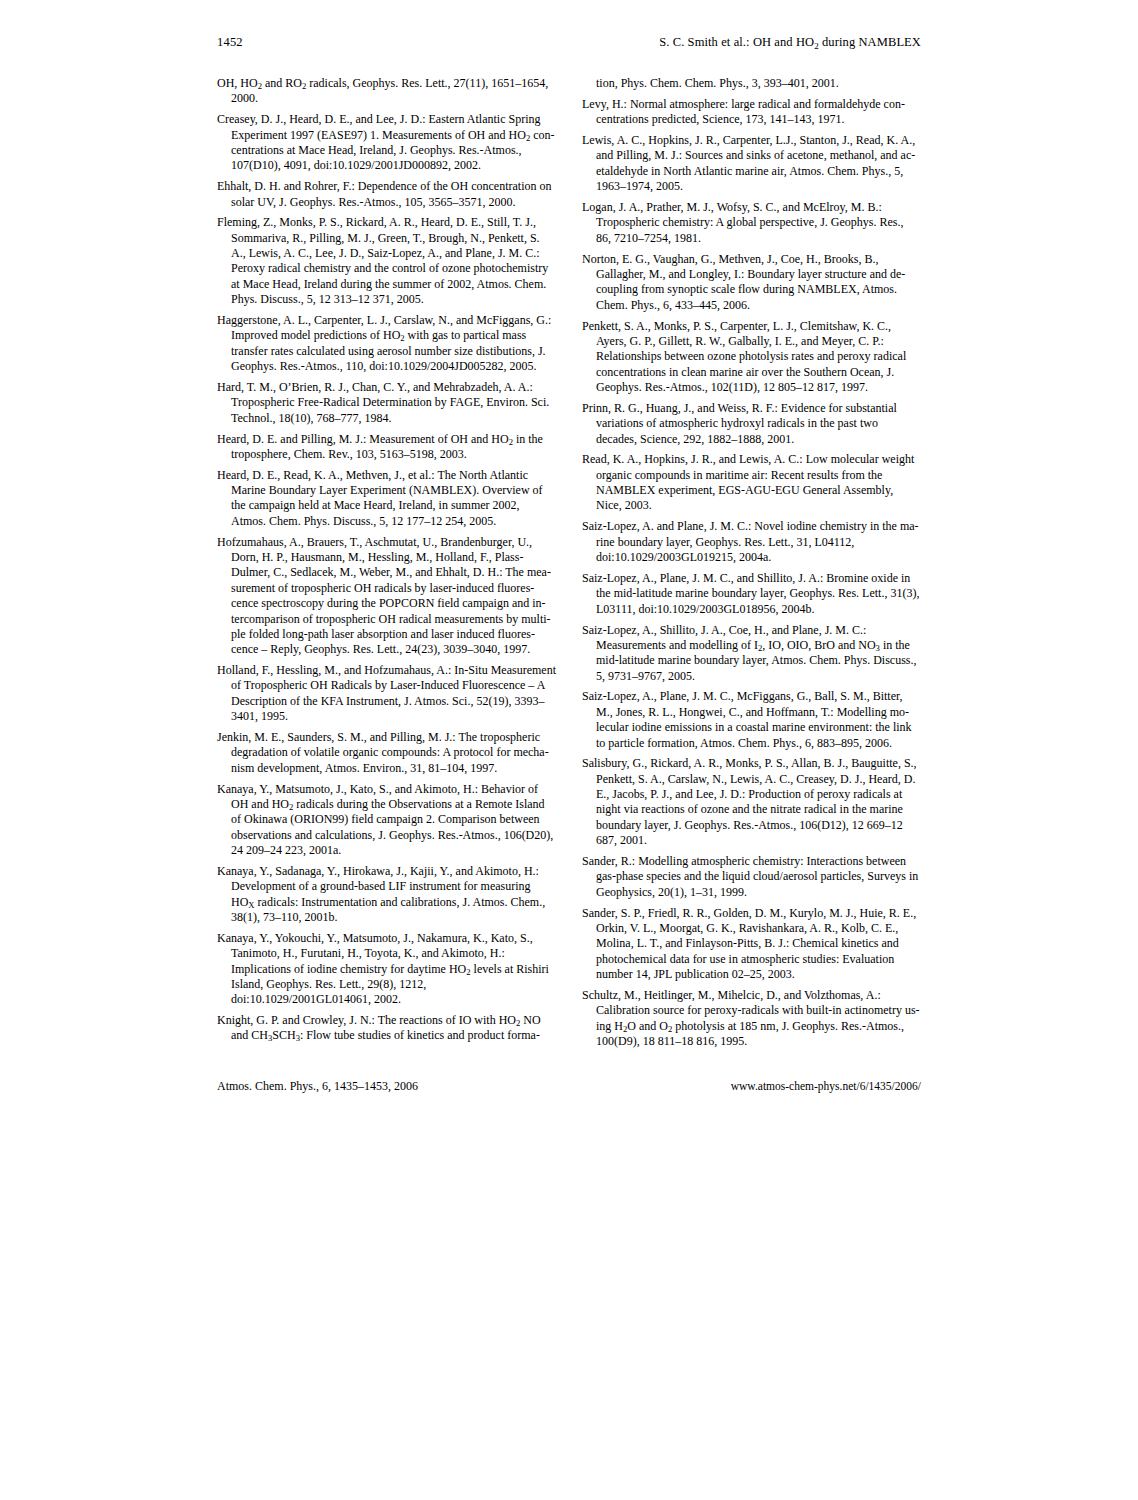1452 S. C. Smith et al.: OH and HO2 during NAMBLEX
OH, HO2 and RO2 radicals, Geophys. Res. Lett., 27(11), 1651–1654, 2000.
Creasey, D. J., Heard, D. E., and Lee, J. D.: Eastern Atlantic Spring Experiment 1997 (EASE97) 1. Measurements of OH and HO2 concentrations at Mace Head, Ireland, J. Geophys. Res.-Atmos., 107(D10), 4091, doi:10.1029/2001JD000892, 2002.
Ehhalt, D. H. and Rohrer, F.: Dependence of the OH concentration on solar UV, J. Geophys. Res.-Atmos., 105, 3565–3571, 2000.
Fleming, Z., Monks, P. S., Rickard, A. R., Heard, D. E., Still, T. J., Sommariva, R., Pilling, M. J., Green, T., Brough, N., Penkett, S. A., Lewis, A. C., Lee, J. D., Saiz-Lopez, A., and Plane, J. M. C.: Peroxy radical chemistry and the control of ozone photochemistry at Mace Head, Ireland during the summer of 2002, Atmos. Chem. Phys. Discuss., 5, 12 313–12 371, 2005.
Haggerstone, A. L., Carpenter, L. J., Carslaw, N., and McFiggans, G.: Improved model predictions of HO2 with gas to partical mass transfer rates calculated using aerosol number size distibutions, J. Geophys. Res.-Atmos., 110, doi:10.1029/2004JD005282, 2005.
Hard, T. M., O’Brien, R. J., Chan, C. Y., and Mehrabzadeh, A. A.: Tropospheric Free-Radical Determination by FAGE, Environ. Sci. Technol., 18(10), 768–777, 1984.
Heard, D. E. and Pilling, M. J.: Measurement of OH and HO2 in the troposphere, Chem. Rev., 103, 5163–5198, 2003.
Heard, D. E., Read, K. A., Methven, J., et al.: The North Atlantic Marine Boundary Layer Experiment (NAMBLEX). Overview of the campaign held at Mace Heard, Ireland, in summer 2002, Atmos. Chem. Phys. Discuss., 5, 12 177–12 254, 2005.
Hofzumahaus, A., Brauers, T., Aschmutat, U., Brandenburger, U., Dorn, H. P., Hausmann, M., Hessling, M., Holland, F., Plass-Dulmer, C., Sedlacek, M., Weber, M., and Ehhalt, D. H.: The measurement of tropospheric OH radicals by laser-induced fluorescence spectroscopy during the POPCORN field campaign and intercomparison of tropospheric OH radical measurements by multiple folded long-path laser absorption and laser induced fluorescence – Reply, Geophys. Res. Lett., 24(23), 3039–3040, 1997.
Holland, F., Hessling, M., and Hofzumahaus, A.: In-Situ Measurement of Tropospheric OH Radicals by Laser-Induced Fluorescence – A Description of the KFA Instrument, J. Atmos. Sci., 52(19), 3393–3401, 1995.
Jenkin, M. E., Saunders, S. M., and Pilling, M. J.: The tropospheric degradation of volatile organic compounds: A protocol for mechanism development, Atmos. Environ., 31, 81–104, 1997.
Kanaya, Y., Matsumoto, J., Kato, S., and Akimoto, H.: Behavior of OH and HO2 radicals during the Observations at a Remote Island of Okinawa (ORION99) field campaign 2. Comparison between observations and calculations, J. Geophys. Res.-Atmos., 106(D20), 24 209–24 223, 2001a.
Kanaya, Y., Sadanaga, Y., Hirokawa, J., Kajii, Y., and Akimoto, H.: Development of a ground-based LIF instrument for measuring HOX radicals: Instrumentation and calibrations, J. Atmos. Chem., 38(1), 73–110, 2001b.
Kanaya, Y., Yokouchi, Y., Matsumoto, J., Nakamura, K., Kato, S., Tanimoto, H., Furutani, H., Toyota, K., and Akimoto, H.: Implications of iodine chemistry for daytime HO2 levels at Rishiri Island, Geophys. Res. Lett., 29(8), 1212, doi:10.1029/2001GL014061, 2002.
Knight, G. P. and Crowley, J. N.: The reactions of IO with HO2 NO and CH3SCH3: Flow tube studies of kinetics and product formation, Phys. Chem. Chem. Phys., 3, 393–401, 2001.
Levy, H.: Normal atmosphere: large radical and formaldehyde concentrations predicted, Science, 173, 141–143, 1971.
Lewis, A. C., Hopkins, J. R., Carpenter, L.J., Stanton, J., Read, K. A., and Pilling, M. J.: Sources and sinks of acetone, methanol, and acetaldehyde in North Atlantic marine air, Atmos. Chem. Phys., 5, 1963–1974, 2005.
Logan, J. A., Prather, M. J., Wofsy, S. C., and McElroy, M. B.: Tropospheric chemistry: A global perspective, J. Geophys. Res., 86, 7210–7254, 1981.
Norton, E. G., Vaughan, G., Methven, J., Coe, H., Brooks, B., Gallagher, M., and Longley, I.: Boundary layer structure and decoupling from synoptic scale flow during NAMBLEX, Atmos. Chem. Phys., 6, 433–445, 2006.
Penkett, S. A., Monks, P. S., Carpenter, L. J., Clemitshaw, K. C., Ayers, G. P., Gillett, R. W., Galbally, I. E., and Meyer, C. P.: Relationships between ozone photolysis rates and peroxy radical concentrations in clean marine air over the Southern Ocean, J. Geophys. Res.-Atmos., 102(11D), 12 805–12 817, 1997.
Prinn, R. G., Huang, J., and Weiss, R. F.: Evidence for substantial variations of atmospheric hydroxyl radicals in the past two decades, Science, 292, 1882–1888, 2001.
Read, K. A., Hopkins, J. R., and Lewis, A. C.: Low molecular weight organic compounds in maritime air: Recent results from the NAMBLEX experiment, EGS-AGU-EGU General Assembly, Nice, 2003.
Saiz-Lopez, A. and Plane, J. M. C.: Novel iodine chemistry in the marine boundary layer, Geophys. Res. Lett., 31, L04112, doi:10.1029/2003GL019215, 2004a.
Saiz-Lopez, A., Plane, J. M. C., and Shillito, J. A.: Bromine oxide in the mid-latitude marine boundary layer, Geophys. Res. Lett., 31(3), L03111, doi:10.1029/2003GL018956, 2004b.
Saiz-Lopez, A., Shillito, J. A., Coe, H., and Plane, J. M. C.: Measurements and modelling of I2, IO, OIO, BrO and NO3 in the mid-latitude marine boundary layer, Atmos. Chem. Phys. Discuss., 5, 9731–9767, 2005.
Saiz-Lopez, A., Plane, J. M. C., McFiggans, G., Ball, S. M., Bitter, M., Jones, R. L., Hongwei, C., and Hoffmann, T.: Modelling molecular iodine emissions in a coastal marine environment: the link to particle formation, Atmos. Chem. Phys., 6, 883–895, 2006.
Salisbury, G., Rickard, A. R., Monks, P. S., Allan, B. J., Bauguitte, S., Penkett, S. A., Carslaw, N., Lewis, A. C., Creasey, D. J., Heard, D. E., Jacobs, P. J., and Lee, J. D.: Production of peroxy radicals at night via reactions of ozone and the nitrate radical in the marine boundary layer, J. Geophys. Res.-Atmos., 106(D12), 12 669–12 687, 2001.
Sander, R.: Modelling atmospheric chemistry: Interactions between gas-phase species and the liquid cloud/aerosol particles, Surveys in Geophysics, 20(1), 1–31, 1999.
Sander, S. P., Friedl, R. R., Golden, D. M., Kurylo, M. J., Huie, R. E., Orkin, V. L., Moorgat, G. K., Ravishankara, A. R., Kolb, C. E., Molina, L. T., and Finlayson-Pitts, B. J.: Chemical kinetics and photochemical data for use in atmospheric studies: Evaluation number 14, JPL publication 02–25, 2003.
Schultz, M., Heitlinger, M., Mihelcic, D., and Volzthomas, A.: Calibration source for peroxy-radicals with built-in actinometry using H2O and O2 photolysis at 185 nm, J. Geophys. Res.-Atmos., 100(D9), 18 811–18 816, 1995.
Atmos. Chem. Phys., 6, 1435–1453, 2006 www.atmos-chem-phys.net/6/1435/2006/